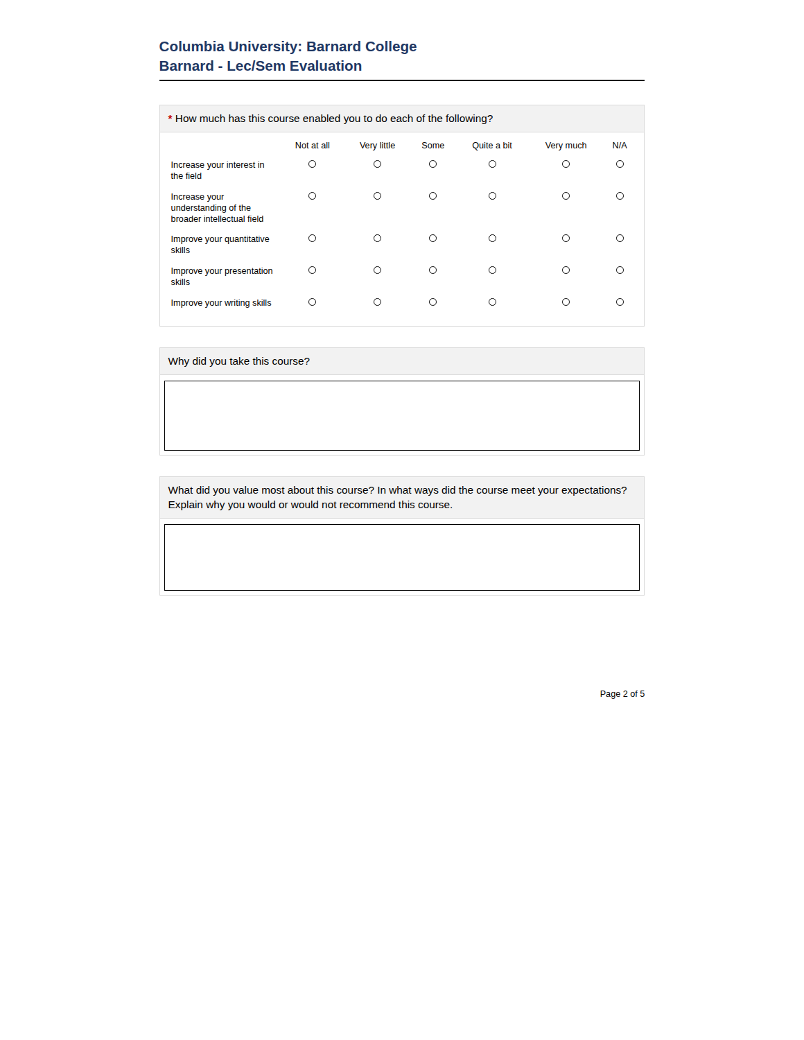Columbia University: Barnard College
Barnard - Lec/Sem Evaluation
* How much has this course enabled you to do each of the following?
| | Not at all | Very little | Some | Quite a bit | Very much | N/A |
| --- | --- | --- | --- | --- | --- | --- |
| Increase your interest in the field | | | | | | |
| Increase your understanding of the broader intellectual field | | | | | | |
| Improve your quantitative skills | | | | | | |
| Improve your presentation skills | | | | | | |
| Improve your writing skills | | | | | | |
Why did you take this course?
What did you value most about this course? In what ways did the course meet your expectations? Explain why you would or would not recommend this course.
Page 2 of 5